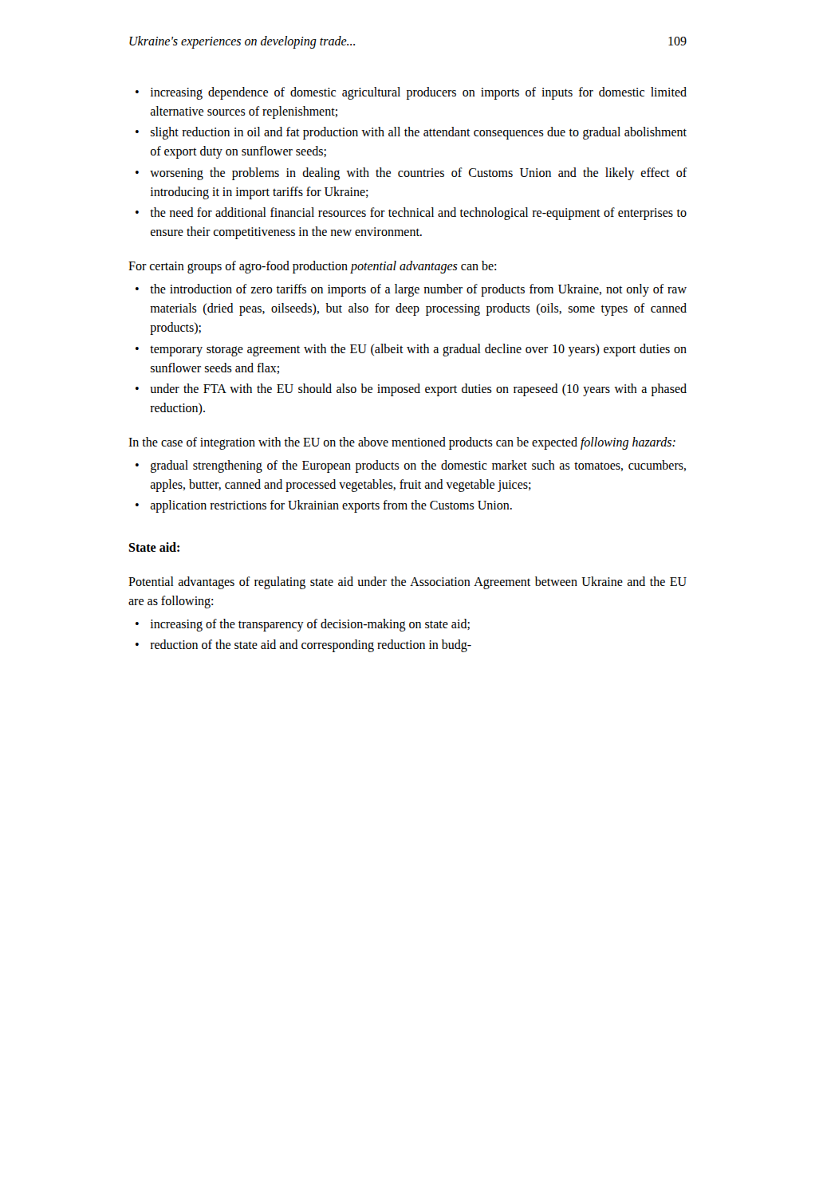Ukraine's experiences on developing trade... 109
increasing dependence of domestic agricultural producers on imports of inputs for domestic limited alternative sources of replenishment;
slight reduction in oil and fat production with all the attendant consequences due to gradual abolishment of export duty on sunflower seeds;
worsening the problems in dealing with the countries of Customs Union and the likely effect of introducing it in import tariffs for Ukraine;
the need for additional financial resources for technical and technological re-equipment of enterprises to ensure their competitiveness in the new environment.
For certain groups of agro-food production potential advantages can be:
the introduction of zero tariffs on imports of a large number of products from Ukraine, not only of raw materials (dried peas, oilseeds), but also for deep processing products (oils, some types of canned products);
temporary storage agreement with the EU (albeit with a gradual decline over 10 years) export duties on sunflower seeds and flax;
under the FTA with the EU should also be imposed export duties on rapeseed (10 years with a phased reduction).
In the case of integration with the EU on the above mentioned products can be expected following hazards:
gradual strengthening of the European products on the domestic market such as tomatoes, cucumbers, apples, butter, canned and processed vegetables, fruit and vegetable juices;
application restrictions for Ukrainian exports from the Customs Union.
State aid:
Potential advantages of regulating state aid under the Association Agreement between Ukraine and the EU are as following:
increasing of the transparency of decision-making on state aid;
reduction of the state aid and corresponding reduction in budg-